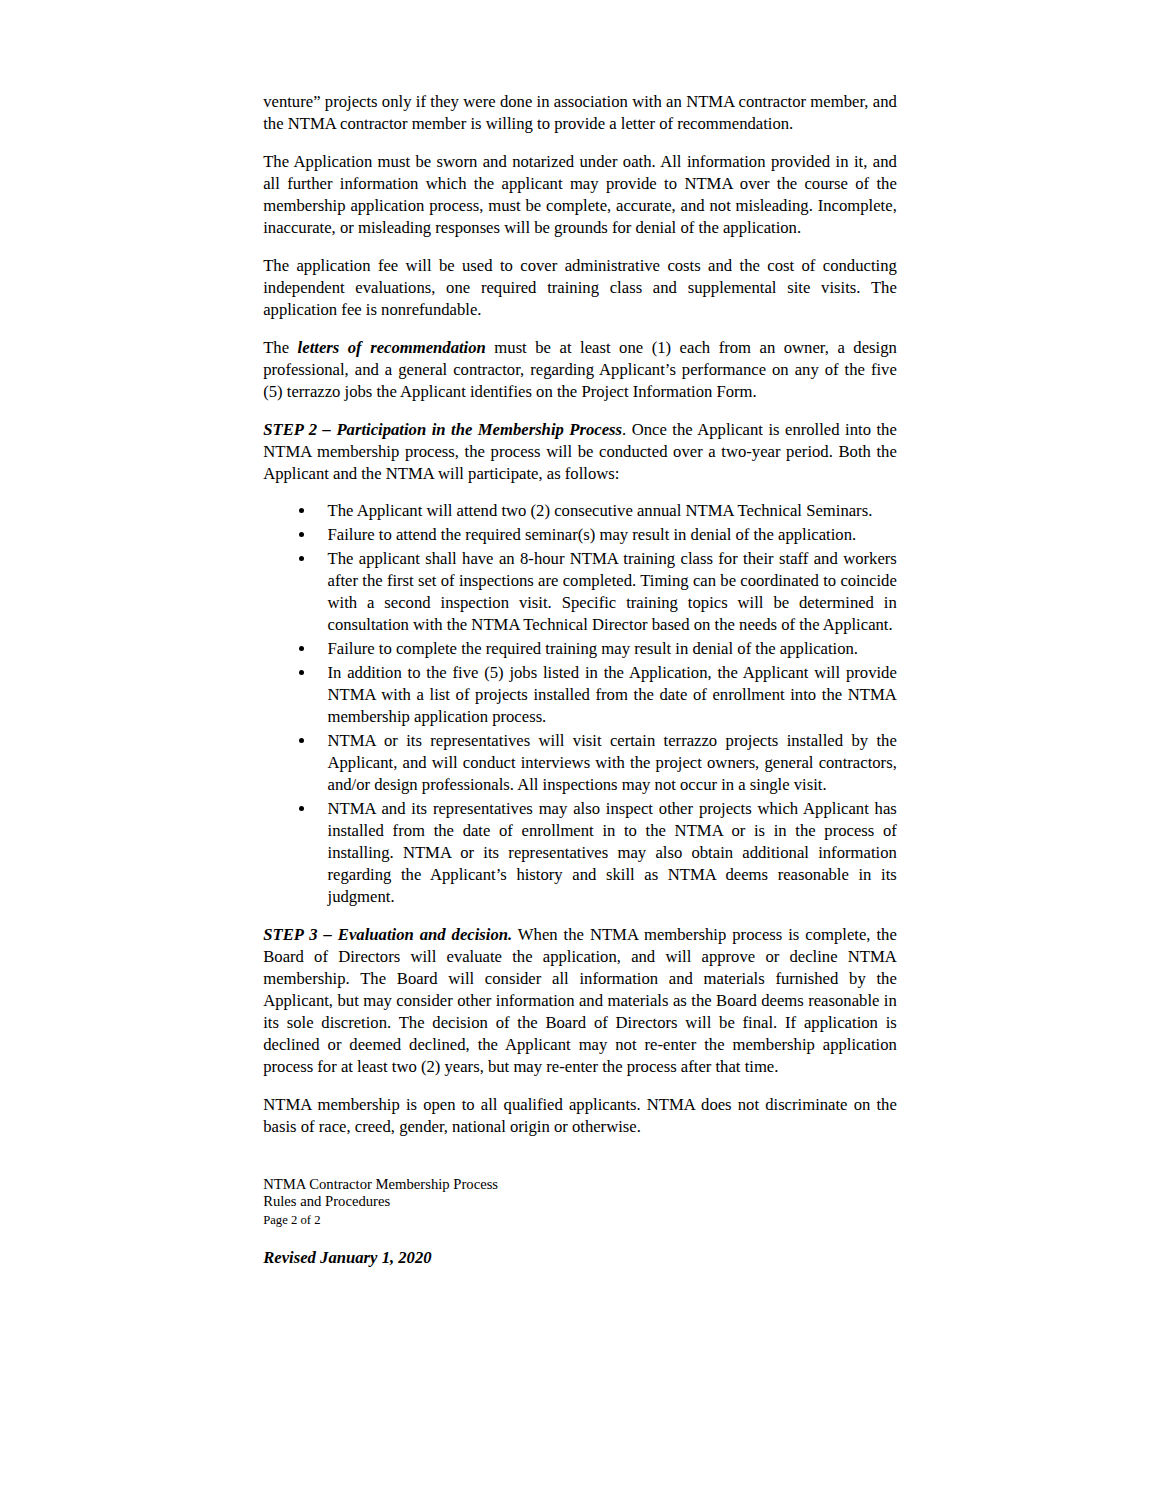venture” projects only if they were done in association with an NTMA contractor member, and the NTMA contractor member is willing to provide a letter of recommendation.
The Application must be sworn and notarized under oath. All information provided in it, and all further information which the applicant may provide to NTMA over the course of the membership application process, must be complete, accurate, and not misleading. Incomplete, inaccurate, or misleading responses will be grounds for denial of the application.
The application fee will be used to cover administrative costs and the cost of conducting independent evaluations, one required training class and supplemental site visits. The application fee is nonrefundable.
The letters of recommendation must be at least one (1) each from an owner, a design professional, and a general contractor, regarding Applicant’s performance on any of the five (5) terrazzo jobs the Applicant identifies on the Project Information Form.
STEP 2 – Participation in the Membership Process. Once the Applicant is enrolled into the NTMA membership process, the process will be conducted over a two-year period. Both the Applicant and the NTMA will participate, as follows:
The Applicant will attend two (2) consecutive annual NTMA Technical Seminars.
Failure to attend the required seminar(s) may result in denial of the application.
The applicant shall have an 8-hour NTMA training class for their staff and workers after the first set of inspections are completed. Timing can be coordinated to coincide with a second inspection visit. Specific training topics will be determined in consultation with the NTMA Technical Director based on the needs of the Applicant.
Failure to complete the required training may result in denial of the application.
In addition to the five (5) jobs listed in the Application, the Applicant will provide NTMA with a list of projects installed from the date of enrollment into the NTMA membership application process.
NTMA or its representatives will visit certain terrazzo projects installed by the Applicant, and will conduct interviews with the project owners, general contractors, and/or design professionals. All inspections may not occur in a single visit.
NTMA and its representatives may also inspect other projects which Applicant has installed from the date of enrollment in to the NTMA or is in the process of installing. NTMA or its representatives may also obtain additional information regarding the Applicant’s history and skill as NTMA deems reasonable in its judgment.
STEP 3 – Evaluation and decision. When the NTMA membership process is complete, the Board of Directors will evaluate the application, and will approve or decline NTMA membership. The Board will consider all information and materials furnished by the Applicant, but may consider other information and materials as the Board deems reasonable in its sole discretion. The decision of the Board of Directors will be final. If application is declined or deemed declined, the Applicant may not re-enter the membership application process for at least two (2) years, but may re-enter the process after that time.
NTMA membership is open to all qualified applicants. NTMA does not discriminate on the basis of race, creed, gender, national origin or otherwise.
NTMA Contractor Membership Process
Rules and Procedures
Page 2 of 2
Revised January 1, 2020